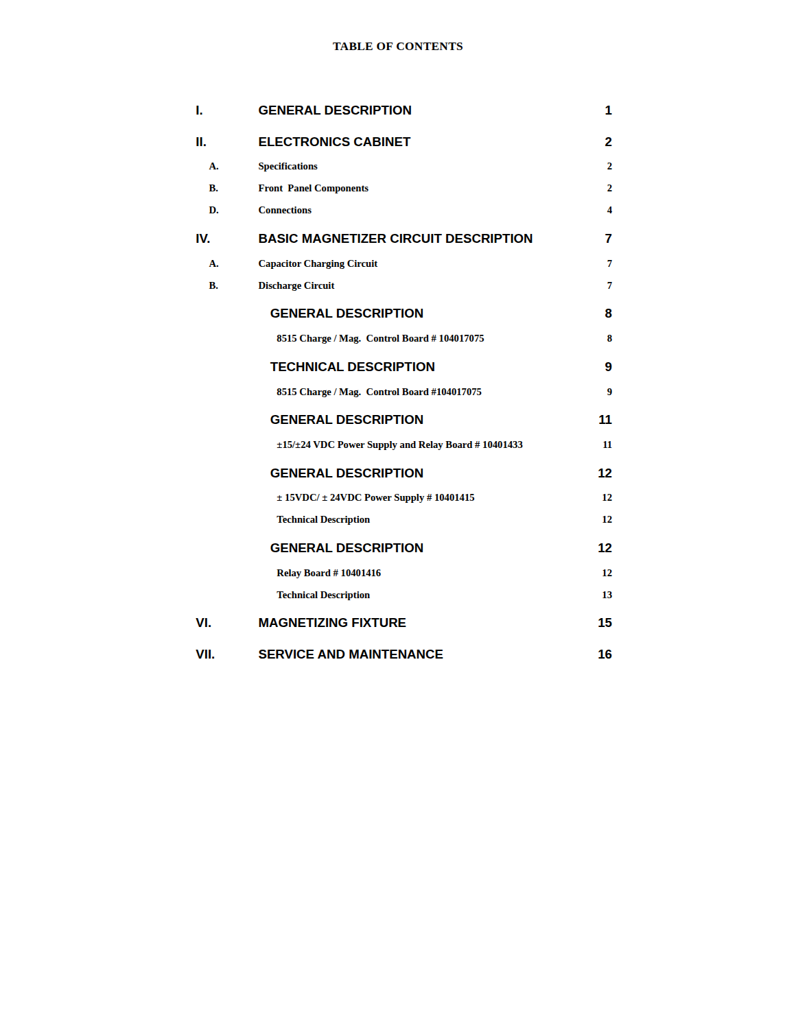TABLE OF CONTENTS
| I. | GENERAL DESCRIPTION | 1 |
| II. | ELECTRONICS CABINET | 2 |
| A. | Specifications | 2 |
| B. | Front Panel Components | 2 |
| D. | Connections | 4 |
| IV. | BASIC MAGNETIZER CIRCUIT DESCRIPTION | 7 |
| A. | Capacitor Charging Circuit | 7 |
| B. | Discharge Circuit | 7 |
| | GENERAL DESCRIPTION | 8 |
| | 8515 Charge / Mag. Control Board # 104017075 | 8 |
| | TECHNICAL DESCRIPTION | 9 |
| | 8515 Charge / Mag. Control Board #104017075 | 9 |
| | GENERAL DESCRIPTION | 11 |
| | ±15/±24 VDC Power Supply and Relay Board # 10401433 | 11 |
| | GENERAL DESCRIPTION | 12 |
| | ± 15VDC/ ± 24VDC Power Supply # 10401415 | 12 |
| | Technical Description | 12 |
| | GENERAL DESCRIPTION | 12 |
| | Relay Board # 10401416 | 12 |
| | Technical Description | 13 |
| VI. | MAGNETIZING FIXTURE | 15 |
| VII. | SERVICE AND MAINTENANCE | 16 |